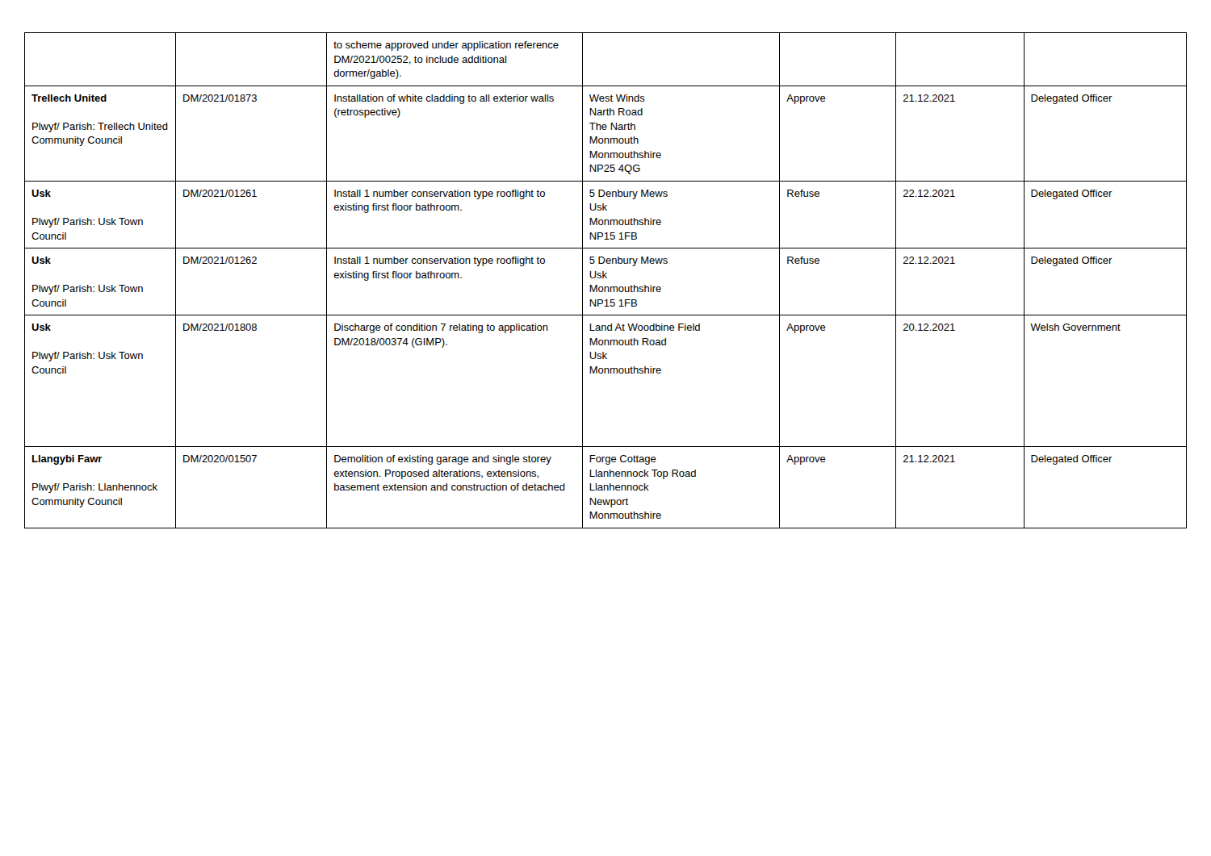| | | to scheme approved under application reference DM/2021/00252, to include additional dormer/gable). | | | | |
| Trellech United Plwyf/ Parish: Trellech United Community Council | DM/2021/01873 | Installation of white cladding to all exterior walls (retrospective) | West Winds Narth Road The Narth Monmouth Monmouthshire NP25 4QG | Approve | 21.12.2021 | Delegated Officer |
| Usk Plwyf/ Parish: Usk Town Council | DM/2021/01261 | Install 1 number conservation type rooflight to existing first floor bathroom. | 5 Denbury Mews Usk Monmouthshire NP15 1FB | Refuse | 22.12.2021 | Delegated Officer |
| Usk Plwyf/ Parish: Usk Town Council | DM/2021/01262 | Install 1 number conservation type rooflight to existing first floor bathroom. | 5 Denbury Mews Usk Monmouthshire NP15 1FB | Refuse | 22.12.2021 | Delegated Officer |
| Usk Plwyf/ Parish: Usk Town Council | DM/2021/01808 | Discharge of condition 7 relating to application DM/2018/00374 (GIMP). | Land At Woodbine Field Monmouth Road Usk Monmouthshire | Approve | 20.12.2021 | Welsh Government |
| Llangybi Fawr Plwyf/ Parish: Llanhennock Community Council | DM/2020/01507 | Demolition of existing garage and single storey extension. Proposed alterations, extensions, basement extension and construction of detached | Forge Cottage Llanhennock Top Road Llanhennock Newport Monmouthshire | Approve | 21.12.2021 | Delegated Officer |